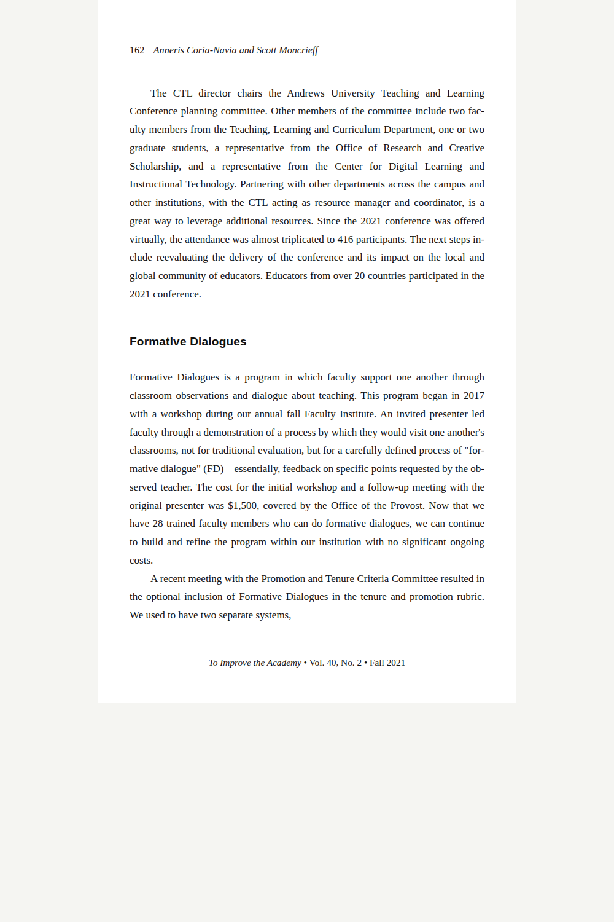162 Anneris Coria-Navia and Scott Moncrieff
The CTL director chairs the Andrews University Teaching and Learning Conference planning committee. Other members of the committee include two faculty members from the Teaching, Learning and Curriculum Department, one or two graduate students, a representative from the Office of Research and Creative Scholarship, and a representative from the Center for Digital Learning and Instructional Technology. Partnering with other departments across the campus and other institutions, with the CTL acting as resource manager and coordinator, is a great way to leverage additional resources. Since the 2021 conference was offered virtually, the attendance was almost triplicated to 416 participants. The next steps include reevaluating the delivery of the conference and its impact on the local and global community of educators. Educators from over 20 countries participated in the 2021 conference.
Formative Dialogues
Formative Dialogues is a program in which faculty support one another through classroom observations and dialogue about teaching. This program began in 2017 with a workshop during our annual fall Faculty Institute. An invited presenter led faculty through a demonstration of a process by which they would visit one another's classrooms, not for traditional evaluation, but for a carefully defined process of "formative dialogue" (FD)—essentially, feedback on specific points requested by the observed teacher. The cost for the initial workshop and a follow-up meeting with the original presenter was $1,500, covered by the Office of the Provost. Now that we have 28 trained faculty members who can do formative dialogues, we can continue to build and refine the program within our institution with no significant ongoing costs.
A recent meeting with the Promotion and Tenure Criteria Committee resulted in the optional inclusion of Formative Dialogues in the tenure and promotion rubric. We used to have two separate systems,
To Improve the Academy • Vol. 40, No. 2 • Fall 2021